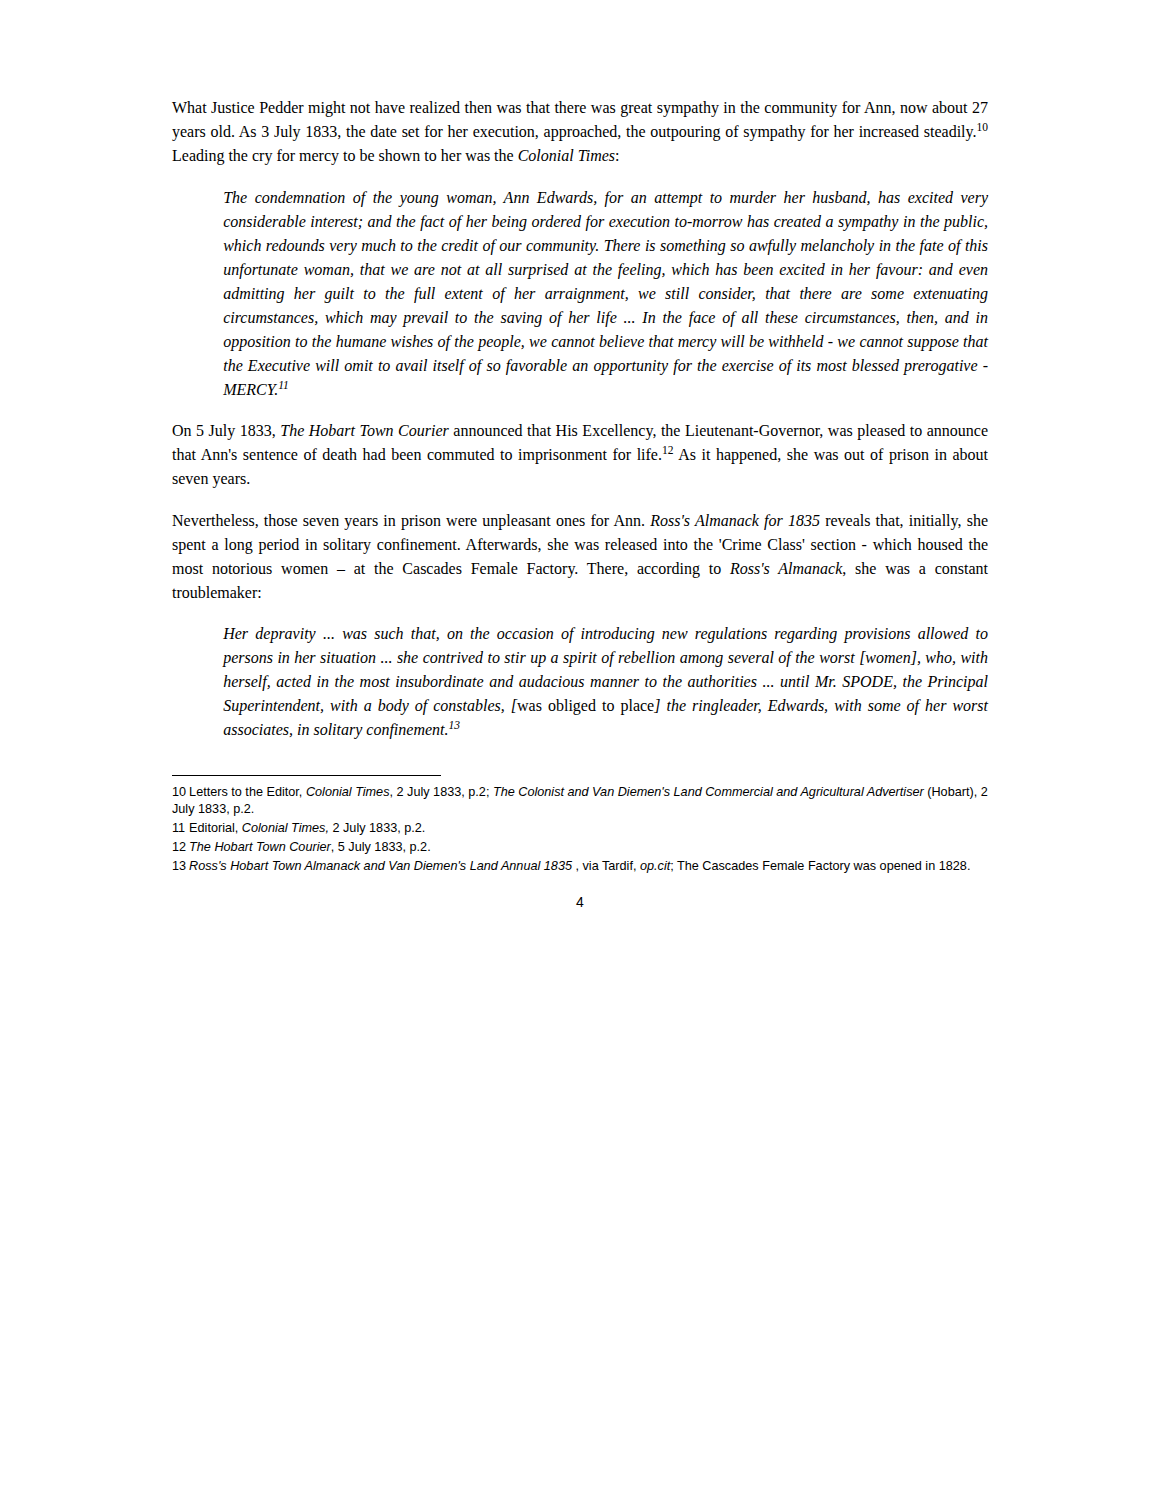What Justice Pedder might not have realized then was that there was great sympathy in the community for Ann, now about 27 years old. As 3 July 1833, the date set for her execution, approached, the outpouring of sympathy for her increased steadily.10 Leading the cry for mercy to be shown to her was the Colonial Times:
The condemnation of the young woman, Ann Edwards, for an attempt to murder her husband, has excited very considerable interest; and the fact of her being ordered for execution to-morrow has created a sympathy in the public, which redounds very much to the credit of our community. There is something so awfully melancholy in the fate of this unfortunate woman, that we are not at all surprised at the feeling, which has been excited in her favour: and even admitting her guilt to the full extent of her arraignment, we still consider, that there are some extenuating circumstances, which may prevail to the saving of her life ... In the face of all these circumstances, then, and in opposition to the humane wishes of the people, we cannot believe that mercy will be withheld - we cannot suppose that the Executive will omit to avail itself of so favorable an opportunity for the exercise of its most blessed prerogative - MERCY.11
On 5 July 1833, The Hobart Town Courier announced that His Excellency, the Lieutenant-Governor, was pleased to announce that Ann's sentence of death had been commuted to imprisonment for life.12 As it happened, she was out of prison in about seven years.
Nevertheless, those seven years in prison were unpleasant ones for Ann. Ross's Almanack for 1835 reveals that, initially, she spent a long period in solitary confinement. Afterwards, she was released into the 'Crime Class' section - which housed the most notorious women – at the Cascades Female Factory. There, according to Ross's Almanack, she was a constant troublemaker:
Her depravity ... was such that, on the occasion of introducing new regulations regarding provisions allowed to persons in her situation ... she contrived to stir up a spirit of rebellion among several of the worst [women], who, with herself, acted in the most insubordinate and audacious manner to the authorities ... until Mr. SPODE, the Principal Superintendent, with a body of constables, [was obliged to place] the ringleader, Edwards, with some of her worst associates, in solitary confinement.13
10 Letters to the Editor, Colonial Times, 2 July 1833, p.2; The Colonist and Van Diemen's Land Commercial and Agricultural Advertiser (Hobart), 2 July 1833, p.2.
11 Editorial, Colonial Times, 2 July 1833, p.2.
12 The Hobart Town Courier, 5 July 1833, p.2.
13 Ross's Hobart Town Almanack and Van Diemen's Land Annual 1835 , via Tardif, op.cit; The Cascades Female Factory was opened in 1828.
4